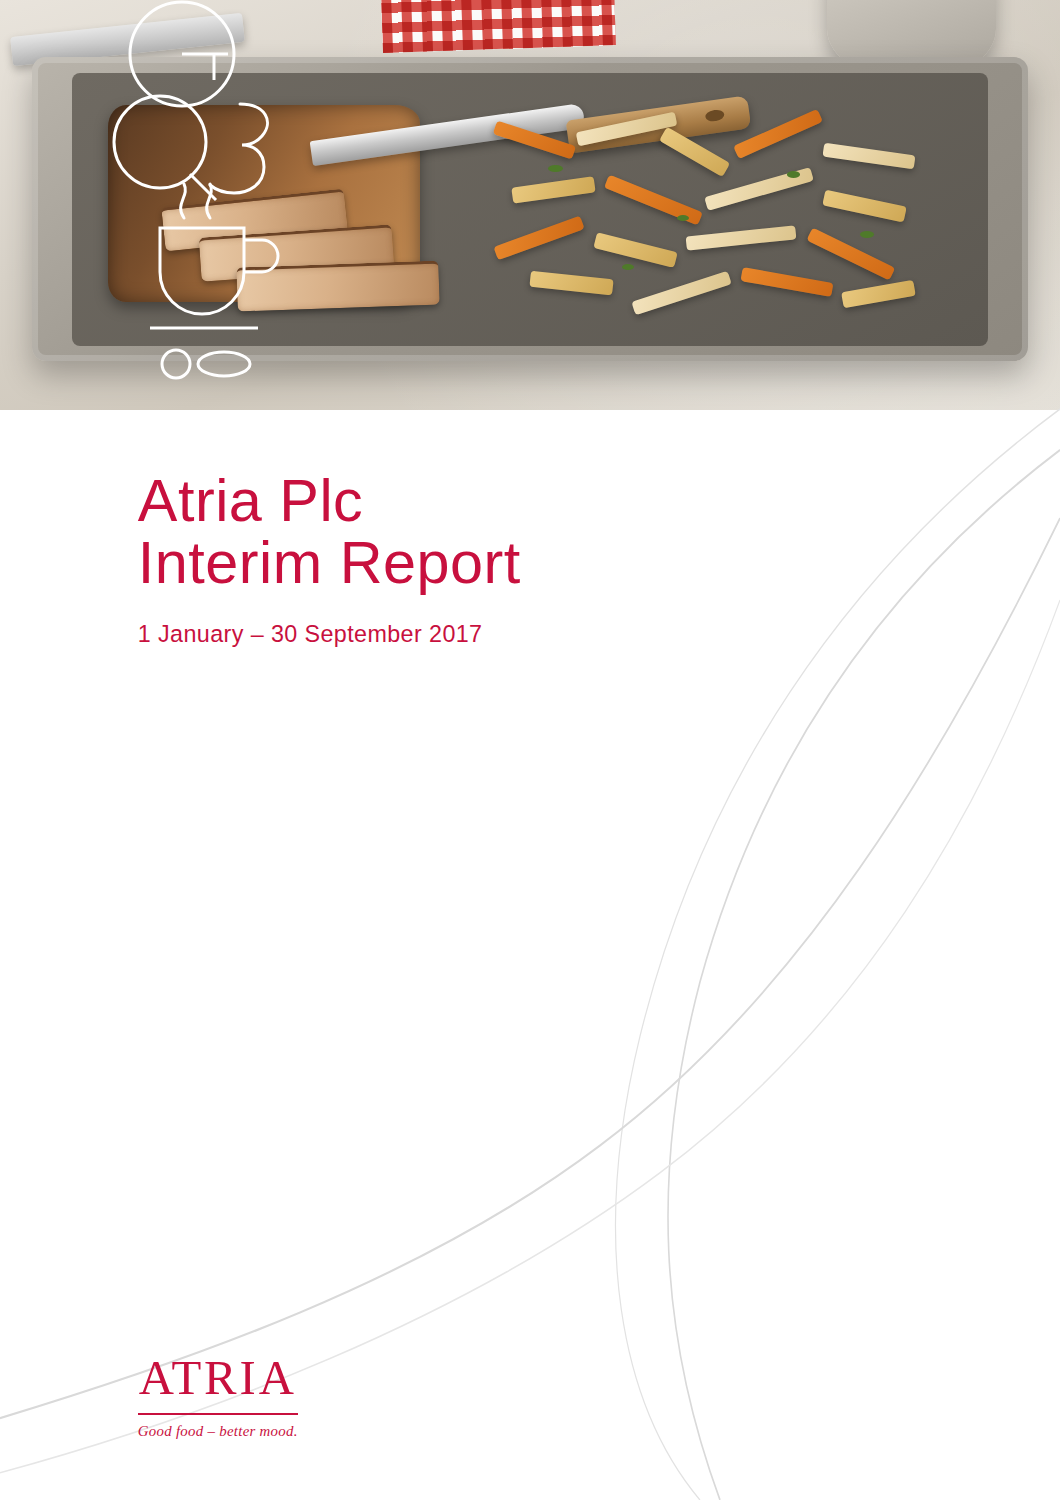Atria Plc Interim Report
1 January – 30 September 2017
ATRIA
Good food – better mood.